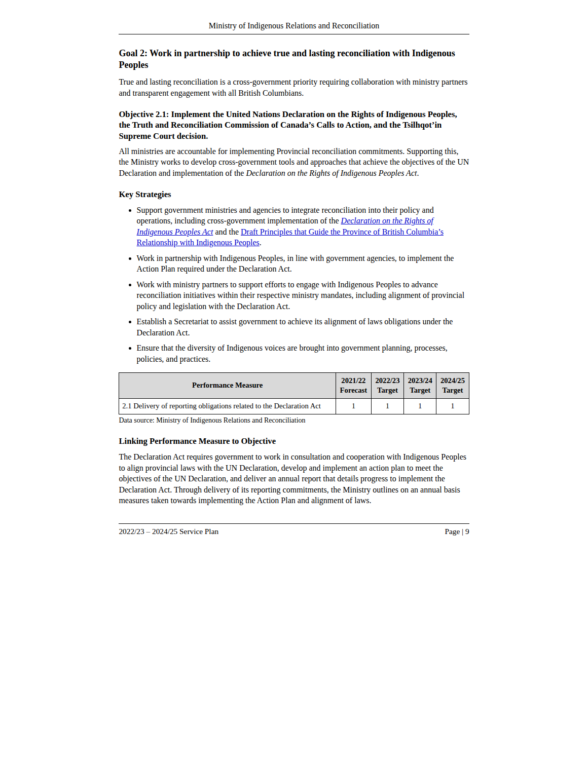Ministry of Indigenous Relations and Reconciliation
Goal 2: Work in partnership to achieve true and lasting reconciliation with Indigenous Peoples
True and lasting reconciliation is a cross-government priority requiring collaboration with ministry partners and transparent engagement with all British Columbians.
Objective 2.1: Implement the United Nations Declaration on the Rights of Indigenous Peoples, the Truth and Reconciliation Commission of Canada’s Calls to Action, and the Tsilhqot’in Supreme Court decision.
All ministries are accountable for implementing Provincial reconciliation commitments. Supporting this, the Ministry works to develop cross-government tools and approaches that achieve the objectives of the UN Declaration and implementation of the Declaration on the Rights of Indigenous Peoples Act.
Key Strategies
Support government ministries and agencies to integrate reconciliation into their policy and operations, including cross-government implementation of the Declaration on the Rights of Indigenous Peoples Act and the Draft Principles that Guide the Province of British Columbia’s Relationship with Indigenous Peoples.
Work in partnership with Indigenous Peoples, in line with government agencies, to implement the Action Plan required under the Declaration Act.
Work with ministry partners to support efforts to engage with Indigenous Peoples to advance reconciliation initiatives within their respective ministry mandates, including alignment of provincial policy and legislation with the Declaration Act.
Establish a Secretariat to assist government to achieve its alignment of laws obligations under the Declaration Act.
Ensure that the diversity of Indigenous voices are brought into government planning, processes, policies, and practices.
| Performance Measure | 2021/22 Forecast | 2022/23 Target | 2023/24 Target | 2024/25 Target |
| --- | --- | --- | --- | --- |
| 2.1 Delivery of reporting obligations related to the Declaration Act | 1 | 1 | 1 | 1 |
Data source: Ministry of Indigenous Relations and Reconciliation
Linking Performance Measure to Objective
The Declaration Act requires government to work in consultation and cooperation with Indigenous Peoples to align provincial laws with the UN Declaration, develop and implement an action plan to meet the objectives of the UN Declaration, and deliver an annual report that details progress to implement the Declaration Act. Through delivery of its reporting commitments, the Ministry outlines on an annual basis measures taken towards implementing the Action Plan and alignment of laws.
2022/23 – 2024/25 Service Plan Page | 9